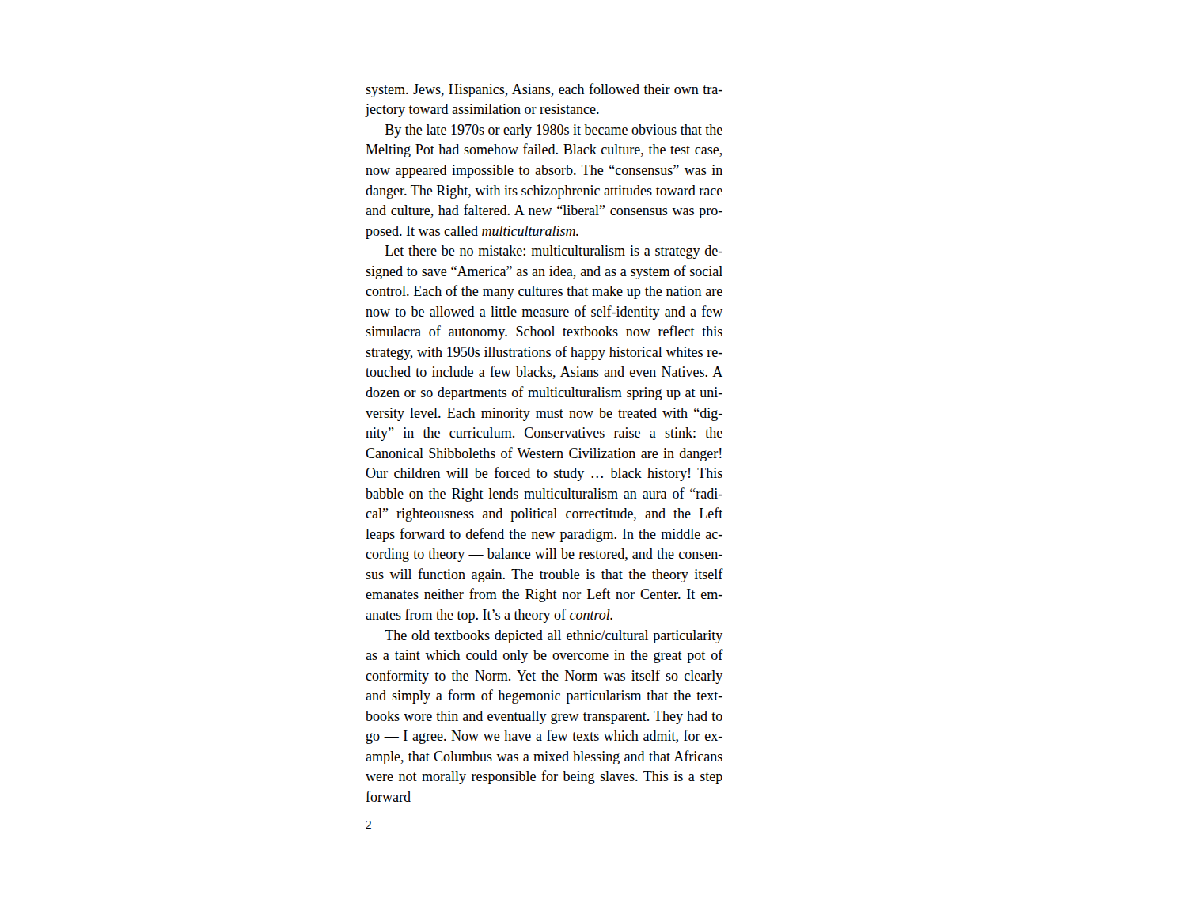system. Jews, Hispanics, Asians, each followed their own trajectory toward assimilation or resistance.
By the late 1970s or early 1980s it became obvious that the Melting Pot had somehow failed. Black culture, the test case, now appeared impossible to absorb. The “consensus” was in danger. The Right, with its schizophrenic attitudes toward race and culture, had faltered. A new “liberal” consensus was proposed. It was called multiculturalism.
Let there be no mistake: multiculturalism is a strategy designed to save “America” as an idea, and as a system of social control. Each of the many cultures that make up the nation are now to be allowed a little measure of self-identity and a few simulacra of autonomy. School textbooks now reflect this strategy, with 1950s illustrations of happy historical whites retouched to include a few blacks, Asians and even Natives. A dozen or so departments of multiculturalism spring up at university level. Each minority must now be treated with “dignity” in the curriculum. Conservatives raise a stink: the Canonical Shibboleths of Western Civilization are in danger! Our children will be forced to study … black history! This babble on the Right lends multiculturalism an aura of “radical” righteousness and political correctitude, and the Left leaps forward to defend the new paradigm. In the middle according to theory — balance will be restored, and the consensus will function again. The trouble is that the theory itself emanates neither from the Right nor Left nor Center. It emanates from the top. It’s a theory of control.
The old textbooks depicted all ethnic/cultural particularity as a taint which could only be overcome in the great pot of conformity to the Norm. Yet the Norm was itself so clearly and simply a form of hegemonic particularism that the textbooks wore thin and eventually grew transparent. They had to go — I agree. Now we have a few texts which admit, for example, that Columbus was a mixed blessing and that Africans were not morally responsible for being slaves. This is a step forward
2